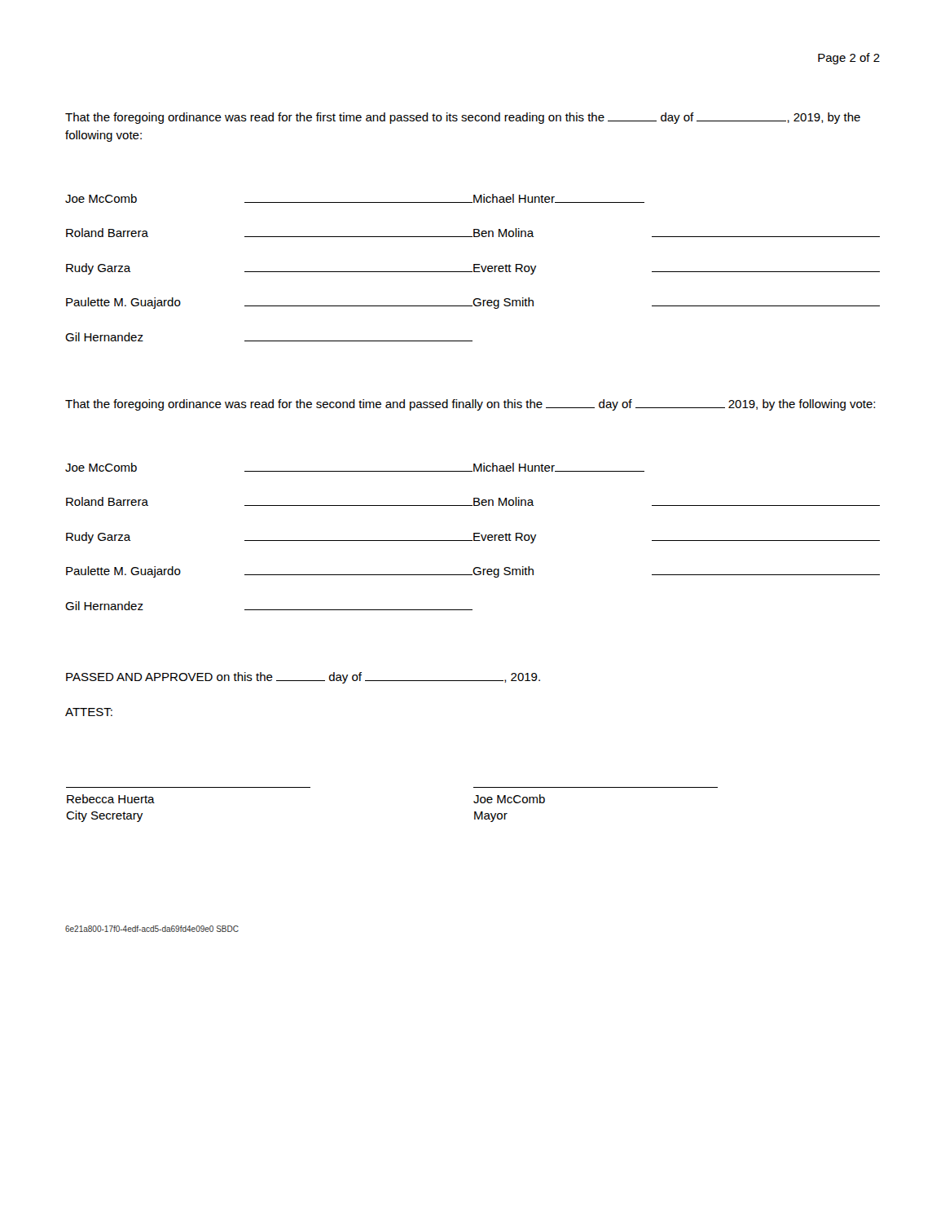Page 2 of 2
That the foregoing ordinance was read for the first time and passed to its second reading on this the day of , 2019, by the following vote:
| Joe McComb | | Michael Hunter | |
| Roland Barrera | | Ben Molina | |
| Rudy Garza | | Everett Roy | |
| Paulette M. Guajardo | | Greg Smith | |
| Gil Hernandez | | | |
That the foregoing ordinance was read for the second time and passed finally on this the day of 2019, by the following vote:
| Joe McComb | | Michael Hunter | |
| Roland Barrera | | Ben Molina | |
| Rudy Garza | | Everett Roy | |
| Paulette M. Guajardo | | Greg Smith | |
| Gil Hernandez | | | |
PASSED AND APPROVED on this the day of , 2019.
ATTEST:
| Rebecca Huerta City Secretary | Joe McComb Mayor |
6e21a800-17f0-4edf-acd5-da69fd4e09e0 SBDC